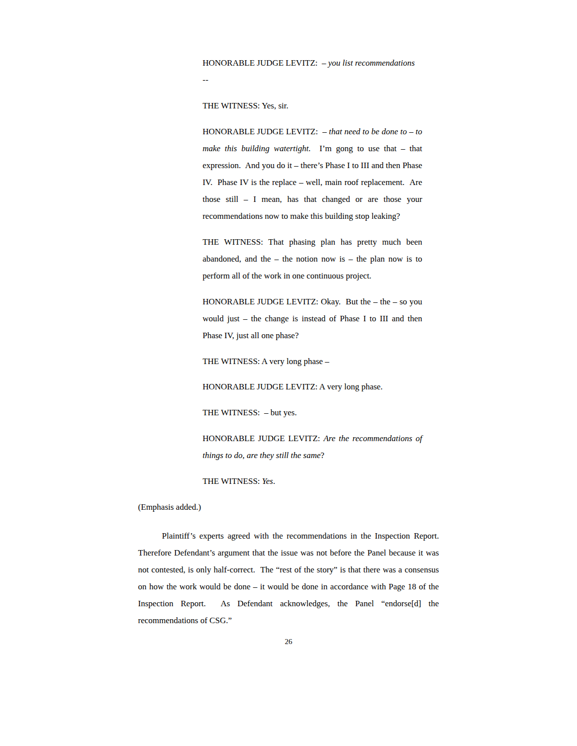HONORABLE JUDGE LEVITZ: – you list recommendations
--
THE WITNESS: Yes, sir.
HONORABLE JUDGE LEVITZ: – that need to be done to – to make this building watertight. I’m gong to use that – that expression. And you do it – there’s Phase I to III and then Phase IV. Phase IV is the replace – well, main roof replacement. Are those still – I mean, has that changed or are those your recommendations now to make this building stop leaking?
THE WITNESS: That phasing plan has pretty much been abandoned, and the – the notion now is – the plan now is to perform all of the work in one continuous project.
HONORABLE JUDGE LEVITZ: Okay. But the – the – so you would just – the change is instead of Phase I to III and then Phase IV, just all one phase?
THE WITNESS: A very long phase –
HONORABLE JUDGE LEVITZ: A very long phase.
THE WITNESS: – but yes.
HONORABLE JUDGE LEVITZ: Are the recommendations of things to do, are they still the same?
THE WITNESS: Yes.
(Emphasis added.)
Plaintiff’s experts agreed with the recommendations in the Inspection Report. Therefore Defendant’s argument that the issue was not before the Panel because it was not contested, is only half-correct. The “rest of the story” is that there was a consensus on how the work would be done – it would be done in accordance with Page 18 of the Inspection Report. As Defendant acknowledges, the Panel “endorse[d] the recommendations of CSG.”
26